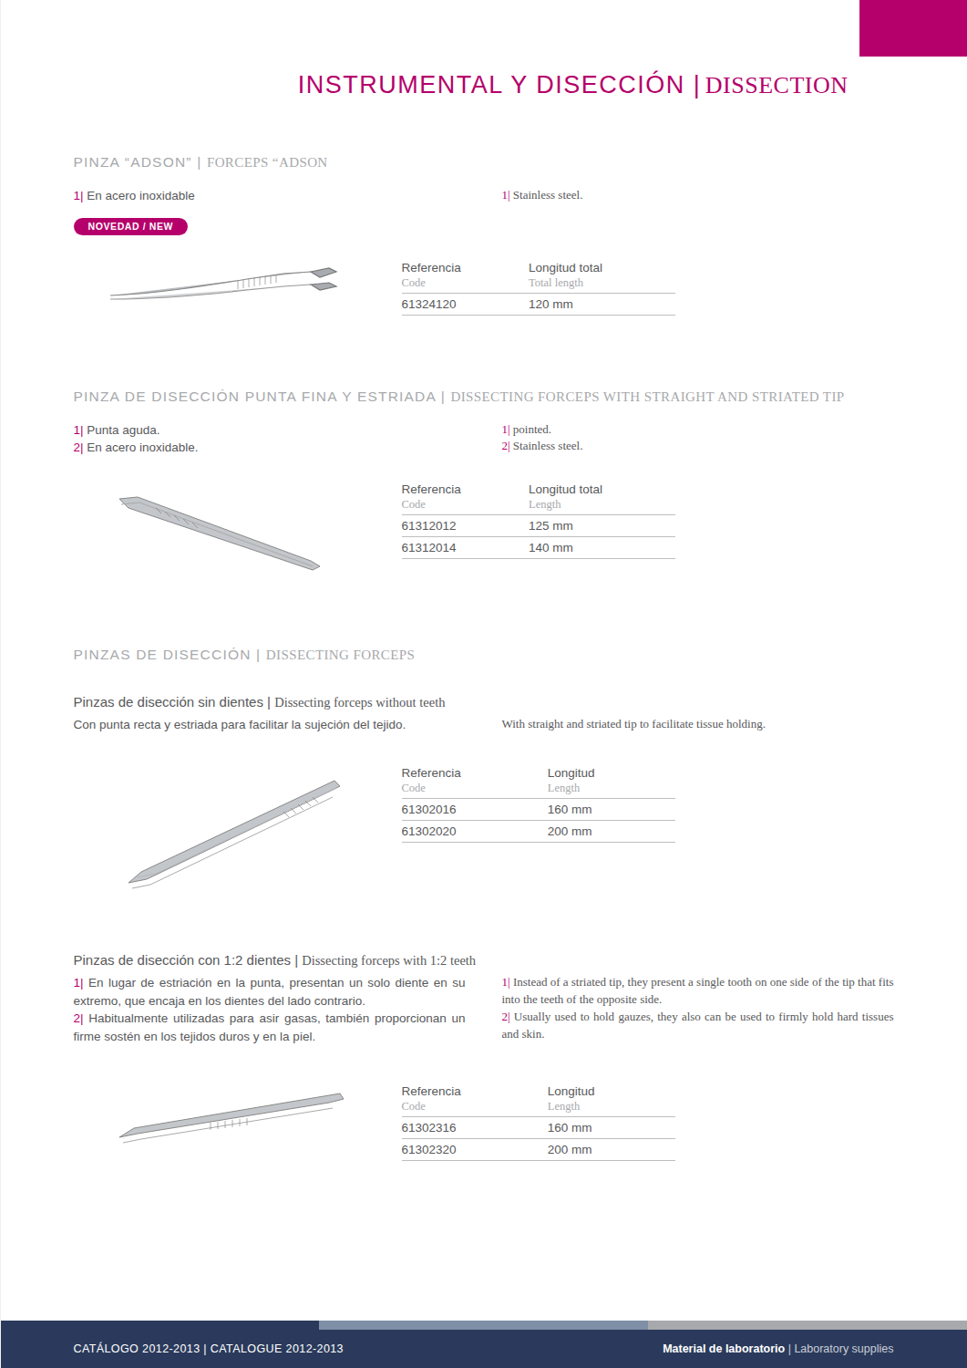INSTRUMENTAL Y DISECCIÓN | DISSECTION 7
PINZA “ADSON” | FORCEPS “ADSON
1| En acero inoxidable
1| Stainless steel.
NOVEDAD / NEW
| Referencia | Longitud total |
| --- | --- |
| Code | Total length |
| 61324120 | 120 mm |
PINZA DE DISECCIÓN PUNTA FINA Y ESTRIADA | DISSECTING FORCEPS WITH STRAIGHT AND STRIATED TIP
1| Punta aguda.
2| En acero inoxidable.
1| pointed.
2| Stainless steel.
| Referencia | Longitud total |
| --- | --- |
| Code | Length |
| 61312012 | 125 mm |
| 61312014 | 140 mm |
PINZAS DE DISECCIÓN | DISSECTING FORCEPS
Pinzas de disección sin dientes | Dissecting forceps without teeth
Con punta recta y estriada para facilitar la sujeción del tejido.
With straight and striated tip to facilitate tissue holding.
| Referencia | Longitud |
| --- | --- |
| Code | Length |
| 61302016 | 160 mm |
| 61302020 | 200 mm |
Pinzas de disección con 1:2 dientes | Dissecting forceps with 1:2 teeth
1| En lugar de estriación en la punta, presentan un solo diente en su extremo, que encaja en los dientes del lado contrario.
2| Habitualmente utilizadas para asir gasas, también proporcionan un firme sostén en los tejidos duros y en la piel.
1| Instead of a striated tip, they present a single tooth on one side of the tip that fits into the teeth of the opposite side.
2| Usually used to hold gauzes, they also can be used to firmly hold hard tissues and skin.
| Referencia | Longitud |
| --- | --- |
| Code | Length |
| 61302316 | 160 mm |
| 61302320 | 200 mm |
CATÁLOGO 2012-2013 | CATALOGUE 2012-2013
Material de laboratorio | Laboratory supplies